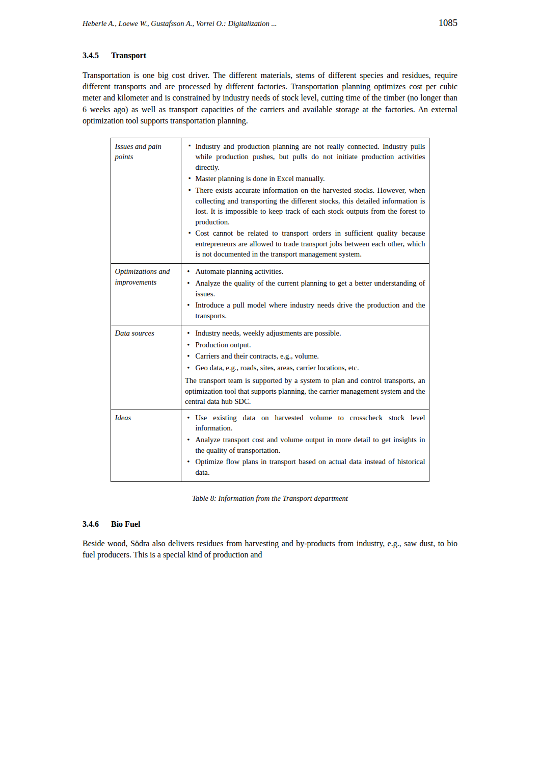Heberle A., Loewe W., Gustafsson A., Vorrei O.: Digitalization ... 1085
3.4.5 Transport
Transportation is one big cost driver. The different materials, stems of different species and residues, require different transports and are processed by different factories. Transportation planning optimizes cost per cubic meter and kilometer and is constrained by industry needs of stock level, cutting time of the timber (no longer than 6 weeks ago) as well as transport capacities of the carriers and available storage at the factories. An external optimization tool supports transportation planning.
| Issues and pain points | Industry and production planning are not really connected. Industry pulls while production pushes, but pulls do not initiate production activities directly. Master planning is done in Excel manually. There exists accurate information on the harvested stocks. However, when collecting and transporting the different stocks, this detailed information is lost. It is impossible to keep track of each stock outputs from the forest to production. Cost cannot be related to transport orders in sufficient quality because entrepreneurs are allowed to trade transport jobs between each other, which is not documented in the transport management system. |
| Optimizations and improvements | Automate planning activities. Analyze the quality of the current planning to get a better understanding of issues. Introduce a pull model where industry needs drive the production and the transports. |
| Data sources | Industry needs, weekly adjustments are possible. Production output. Carriers and their contracts, e.g., volume. Geo data, e.g., roads, sites, areas, carrier locations, etc. The transport team is supported by a system to plan and control transports, an optimization tool that supports planning, the carrier management system and the central data hub SDC. |
| Ideas | Use existing data on harvested volume to crosscheck stock level information. Analyze transport cost and volume output in more detail to get insights in the quality of transportation. Optimize flow plans in transport based on actual data instead of historical data. |
Table 8: Information from the Transport department
3.4.6 Bio Fuel
Beside wood, Södra also delivers residues from harvesting and by-products from industry, e.g., saw dust, to bio fuel producers. This is a special kind of production and